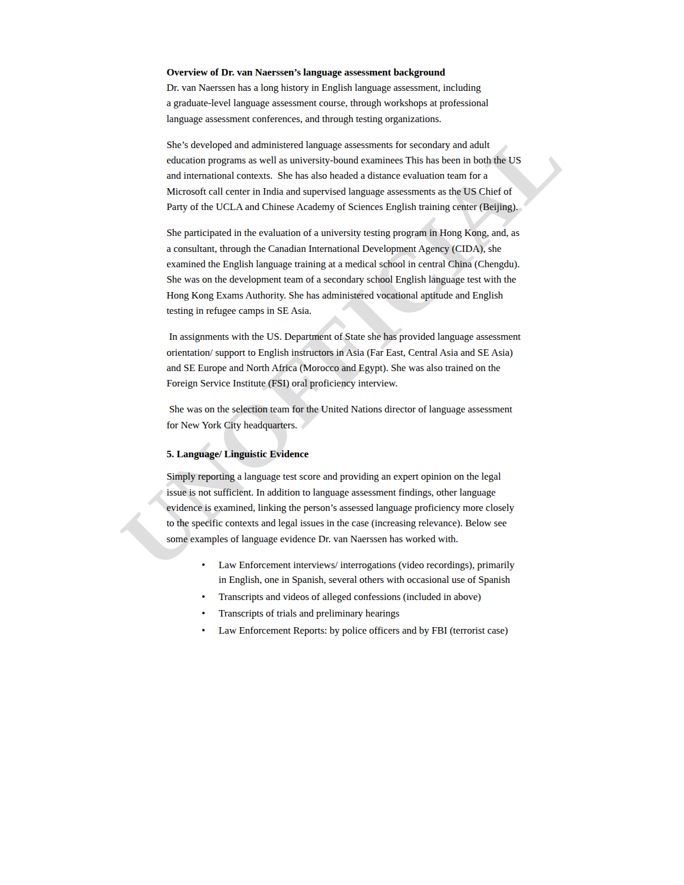UNOFFICIAL
Overview of Dr. van Naerssen’s language assessment background
Dr. van Naerssen has a long history in English language assessment, including
a graduate-level language assessment course, through workshops at professional
language assessment conferences, and through testing organizations.
She’s developed and administered language assessments for secondary and adult education programs as well as university-bound examinees This has been in both the US and international contexts. She has also headed a distance evaluation team for a Microsoft call center in India and supervised language assessments as the US Chief of Party of the UCLA and Chinese Academy of Sciences English training center (Beijing).
She participated in the evaluation of a university testing program in Hong Kong, and, as a consultant, through the Canadian International Development Agency (CIDA), she examined the English language training at a medical school in central China (Chengdu). She was on the development team of a secondary school English language test with the Hong Kong Exams Authority. She has administered vocational aptitude and English testing in refugee camps in SE Asia.
In assignments with the US. Department of State she has provided language assessment orientation/ support to English instructors in Asia (Far East, Central Asia and SE Asia) and SE Europe and North Africa (Morocco and Egypt). She was also trained on the Foreign Service Institute (FSI) oral proficiency interview.
She was on the selection team for the United Nations director of language assessment for New York City headquarters.
5. Language/ Linguistic Evidence
Simply reporting a language test score and providing an expert opinion on the legal issue is not sufficient. In addition to language assessment findings, other language evidence is examined, linking the person’s assessed language proficiency more closely to the specific contexts and legal issues in the case (increasing relevance). Below see some examples of language evidence Dr. van Naerssen has worked with.
Law Enforcement interviews/ interrogations (video recordings), primarily in English, one in Spanish, several others with occasional use of Spanish
Transcripts and videos of alleged confessions (included in above)
Transcripts of trials and preliminary hearings
Law Enforcement Reports: by police officers and by FBI (terrorist case)